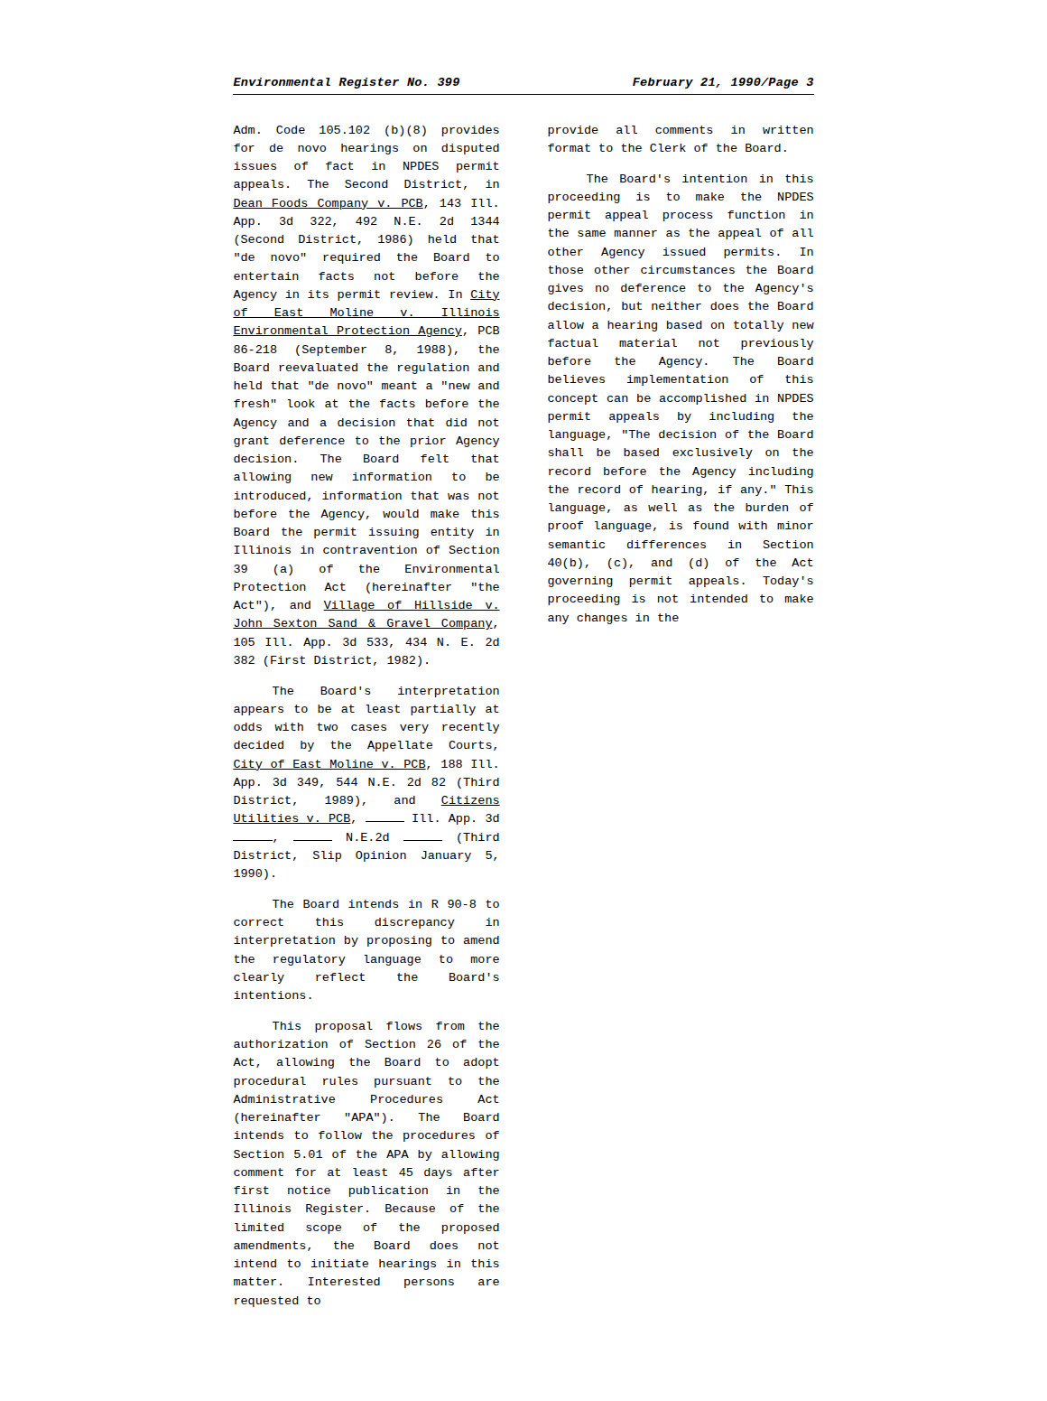Environmental Register No. 399 February 21, 1990/Page 3
Adm. Code 105.102 (b)(8) provides for de novo hearings on disputed issues of fact in NPDES permit appeals. The Second District, in Dean Foods Company v. PCB, 143 Ill. App. 3d 322, 492 N.E. 2d 1344 (Second District, 1986) held that "de novo" required the Board to entertain facts not before the Agency in its permit review. In City of East Moline v. Illinois Environmental Protection Agency, PCB 86-218 (September 8, 1988), the Board reevaluated the regulation and held that "de novo" meant a "new and fresh" look at the facts before the Agency and a decision that did not grant deference to the prior Agency decision. The Board felt that allowing new information to be introduced, information that was not before the Agency, would make this Board the permit issuing entity in Illinois in contravention of Section 39 (a) of the Environmental Protection Act (hereinafter "the Act"), and Village of Hillside v. John Sexton Sand & Gravel Company, 105 Ill. App. 3d 533, 434 N. E. 2d 382 (First District, 1982).
The Board's interpretation appears to be at least partially at odds with two cases very recently decided by the Appellate Courts, City of East Moline v. PCB, 188 Ill. App. 3d 349, 544 N.E. 2d 82 (Third District, 1989), and Citizens Utilities v. PCB, Ill. App. 3d , N.E.2d (Third District, Slip Opinion January 5, 1990).
The Board intends in R 90-8 to correct this discrepancy in interpretation by proposing to amend the regulatory language to more clearly reflect the Board's intentions.
This proposal flows from the authorization of Section 26 of the Act, allowing the Board to adopt procedural rules pursuant to the Administrative Procedures Act (hereinafter "APA"). The Board intends to follow the procedures of Section 5.01 of the APA by allowing comment for at least 45 days after first notice publication in the Illinois Register. Because of the limited scope of the proposed amendments, the Board does not intend to initiate hearings in this matter. Interested persons are requested to
provide all comments in written format to the Clerk of the Board.
The Board's intention in this proceeding is to make the NPDES permit appeal process function in the same manner as the appeal of all other Agency issued permits. In those other circumstances the Board gives no deference to the Agency's decision, but neither does the Board allow a hearing based on totally new factual material not previously before the Agency. The Board believes implementation of this concept can be accomplished in NPDES permit appeals by including the language, "The decision of the Board shall be based exclusively on the record before the Agency including the record of hearing, if any." This language, as well as the burden of proof language, is found with minor semantic differences in Section 40(b), (c), and (d) of the Act governing permit appeals. Today's proceeding is not intended to make any changes in the